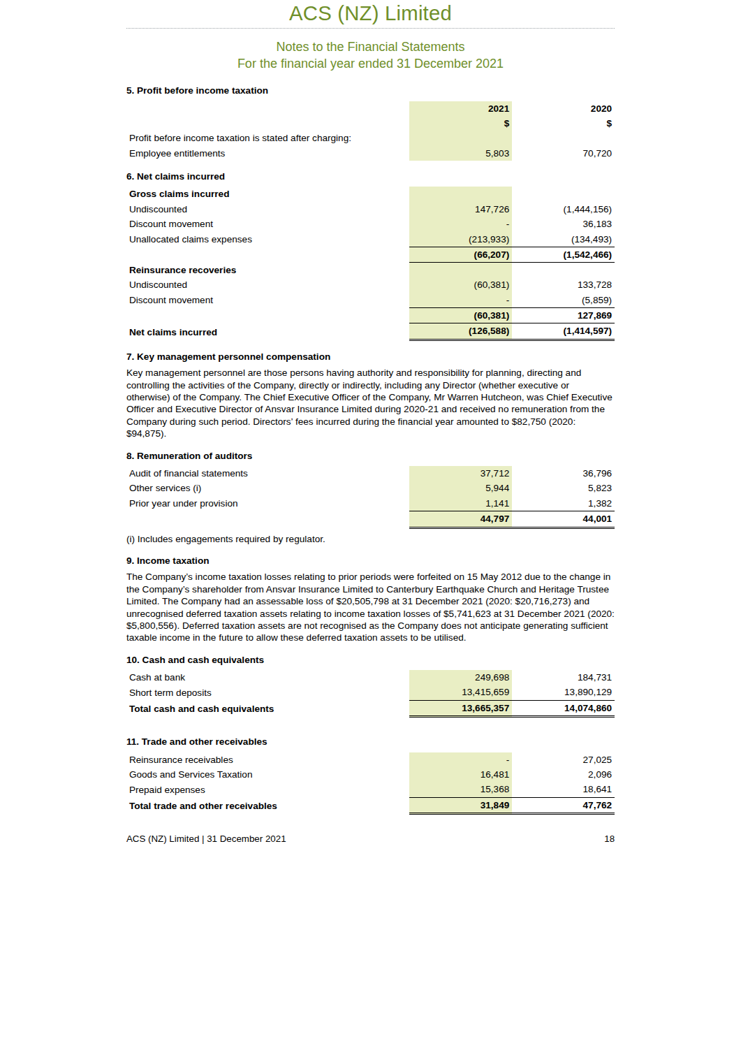ACS (NZ) Limited
Notes to the Financial Statements
For the financial year ended 31 December 2021
5. Profit before income taxation
| | 2021 | 2020 |
| --- | --- | --- |
| | $ | $ |
| Profit before income taxation is stated after charging: | | |
| Employee entitlements | 5,803 | 70,720 |
6. Net claims incurred
| Gross claims incurred | | |
| Undiscounted | 147,726 | (1,444,156) |
| Discount movement | - | 36,183 |
| Unallocated claims expenses | (213,933) | (134,493) |
| | (66,207) | (1,542,466) |
| Reinsurance recoveries | | |
| Undiscounted | (60,381) | 133,728 |
| Discount movement | - | (5,859) |
| | (60,381) | 127,869 |
| Net claims incurred | (126,588) | (1,414,597) |
7. Key management personnel compensation
Key management personnel are those persons having authority and responsibility for planning, directing and controlling the activities of the Company, directly or indirectly, including any Director (whether executive or otherwise) of the Company. The Chief Executive Officer of the Company, Mr Warren Hutcheon, was Chief Executive Officer and Executive Director of Ansvar Insurance Limited during 2020-21 and received no remuneration from the Company during such period. Directors’ fees incurred during the financial year amounted to $82,750 (2020: $94,875).
8. Remuneration of auditors
| Audit of financial statements | 37,712 | 36,796 |
| Other services (i) | 5,944 | 5,823 |
| Prior year under provision | 1,141 | 1,382 |
| | 44,797 | 44,001 |
(i) Includes engagements required by regulator.
9. Income taxation
The Company’s income taxation losses relating to prior periods were forfeited on 15 May 2012 due to the change in the Company’s shareholder from Ansvar Insurance Limited to Canterbury Earthquake Church and Heritage Trustee Limited. The Company had an assessable loss of $20,505,798 at 31 December 2021 (2020: $20,716,273) and unrecognised deferred taxation assets relating to income taxation losses of $5,741,623 at 31 December 2021 (2020: $5,800,556). Deferred taxation assets are not recognised as the Company does not anticipate generating sufficient taxable income in the future to allow these deferred taxation assets to be utilised.
10. Cash and cash equivalents
| Cash at bank | 249,698 | 184,731 |
| Short term deposits | 13,415,659 | 13,890,129 |
| Total cash and cash equivalents | 13,665,357 | 14,074,860 |
11. Trade and other receivables
| Reinsurance receivables | - | 27,025 |
| Goods and Services Taxation | 16,481 | 2,096 |
| Prepaid expenses | 15,368 | 18,641 |
| Total trade and other receivables | 31,849 | 47,762 |
ACS (NZ) Limited | 31 December 2021
18